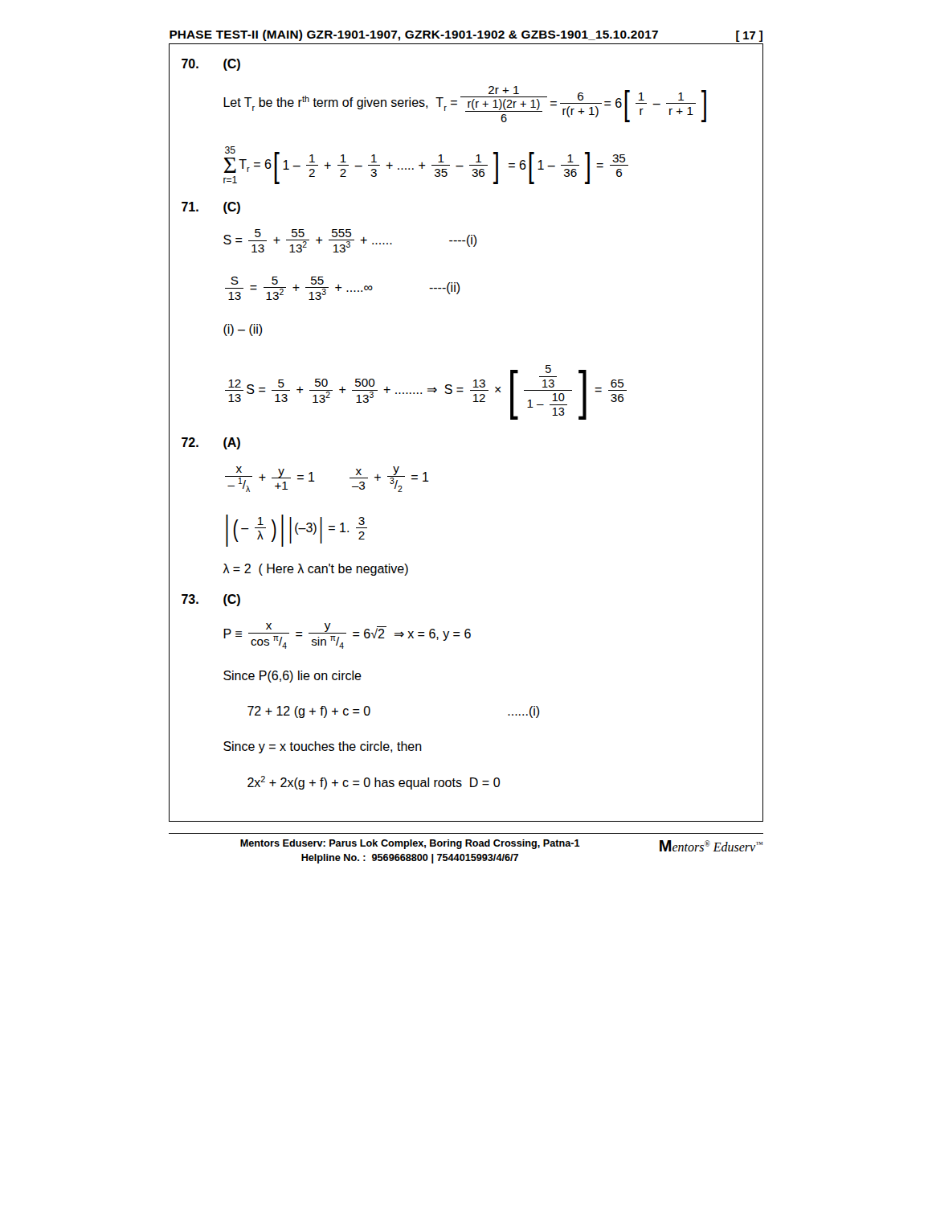PHASE TEST-II (MAIN) GZR-1901-1907, GZRK-1901-1902 & GZBS-1901_15.10.2017
[ 17 ]
70.
(C)
Let Tr be the rth term of given series, Tr = 2r + 1 r(r + 1)(2r + 1) 6 = 6 r(r + 1) = 6 [ 1 r – 1 r + 1 ]
35 Σ r=1 Tr = 6 [ 1 – 12 + 12 – 13 + ..... + 135 – 136 ] = 6 [ 1 – 136 ] = 356
71.
(C)
S = 513 + 55132 + 555133 + ...... ----(i)
S 13 = 5132 + 55133 + .....∞ ----(ii)
(i) – (ii)
1213 S = 513 + 50132 + 500133 + ........ ⇒ S = 1312 × [ 513 1 – 1013 ] = 6536
72.
(A)
x– 1/λ + y+1 = 1 x–3 + y 3/2 = 1
| ( – 1 λ ) | | (–3) | = 1. 32
λ = 2 ( Here λ can't be negative)
73.
(C)
P ≡ x cos π/4 = y sin π/4 = 6√2 ⇒ x = 6, y = 6
Since P(6,6) lie on circle
72 + 12 (g + f) + c = 0 ......(i)
Since y = x touches the circle, then
2x2 + 2x(g + f) + c = 0 has equal roots D = 0
Mentors Eduserv: Parus Lok Complex, Boring Road Crossing, Patna-1
Helpline No. : 9569668800 | 7544015993/4/6/7
Mentors® Eduserv™